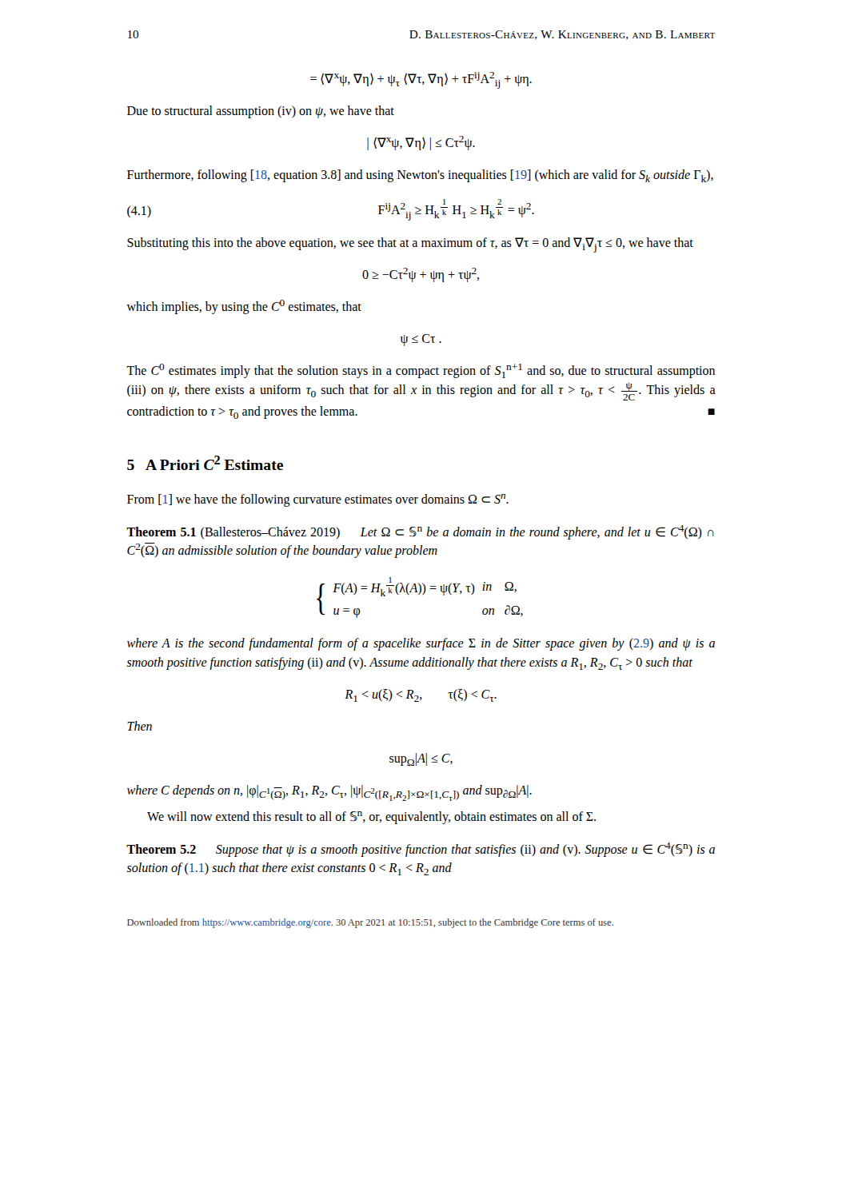10 D. Ballesteros-Chávez, W. Klingenberg, and B. Lambert
= ⟨∇xψ, ∇η⟩ + ψτ ⟨∇τ, ∇η⟩ + τFijA2ij + ψη.
Due to structural assumption (iv) on ψ, we have that
| ⟨∇xψ, ∇η⟩ | ≤ Cτ2ψ.
Furthermore, following [18, equation 3.8] and using Newton's inequalities [19] (which are valid for Sk outside Γk),
(4.1) FijA2ij ≥ Hk1 k H1 ≥ Hk2 k = ψ2.
Substituting this into the above equation, we see that at a maximum of τ, as ∇τ = 0 and ∇i∇jτ ≤ 0, we have that
0 ≥ −Cτ2ψ + ψη + τψ2,
which implies, by using the C0 estimates, that
ψ ≤ Cτ .
The C0 estimates imply that the solution stays in a compact region of S1n+1 and so, due to structural assumption (iii) on ψ, there exists a uniform τ0 such that for all x in this region and for all τ > τ0, τ < ψ 2C. This yields a contradiction to τ > τ0 and proves the lemma. ■
5 A Priori C2 Estimate
From [1] we have the following curvature estimates over domains Ω ⊂ Sn.
Theorem 5.1 (Ballesteros–Chávez 2019) Let Ω ⊂ 𝕊n be a domain in the round sphere, and let u ∈ C4(Ω) ∩ C2(Ω) an admissible solution of the boundary value problem
{
| F ( A ) = H k 1 k (λ( A )) = ψ( Y , τ) | in | Ω, |
| u = φ | on ∂Ω, |
where A is the second fundamental form of a spacelike surface Σ in de Sitter space given by (2.9) and ψ is a smooth positive function satisfying (ii) and (v). Assume additionally that there exists a R1, R2, Cτ > 0 such that
R1 < u(ξ) < R2, τ(ξ) < Cτ.
Then
supΩ|A| ≤ C,
where C depends on n, |φ|C1(Ω), R1, R2, Cτ, |ψ|C2([R1,R2]×Ω×[1,Cτ]) and sup∂Ω|A|.
We will now extend this result to all of 𝕊n, or, equivalently, obtain estimates on all of Σ.
Theorem 5.2 Suppose that ψ is a smooth positive function that satisfies (ii) and (v). Suppose u ∈ C4(𝕊n) is a solution of (1.1) such that there exist constants 0 < R1 < R2 and
Downloaded from https://www.cambridge.org/core. 30 Apr 2021 at 10:15:51, subject to the Cambridge Core terms of use.